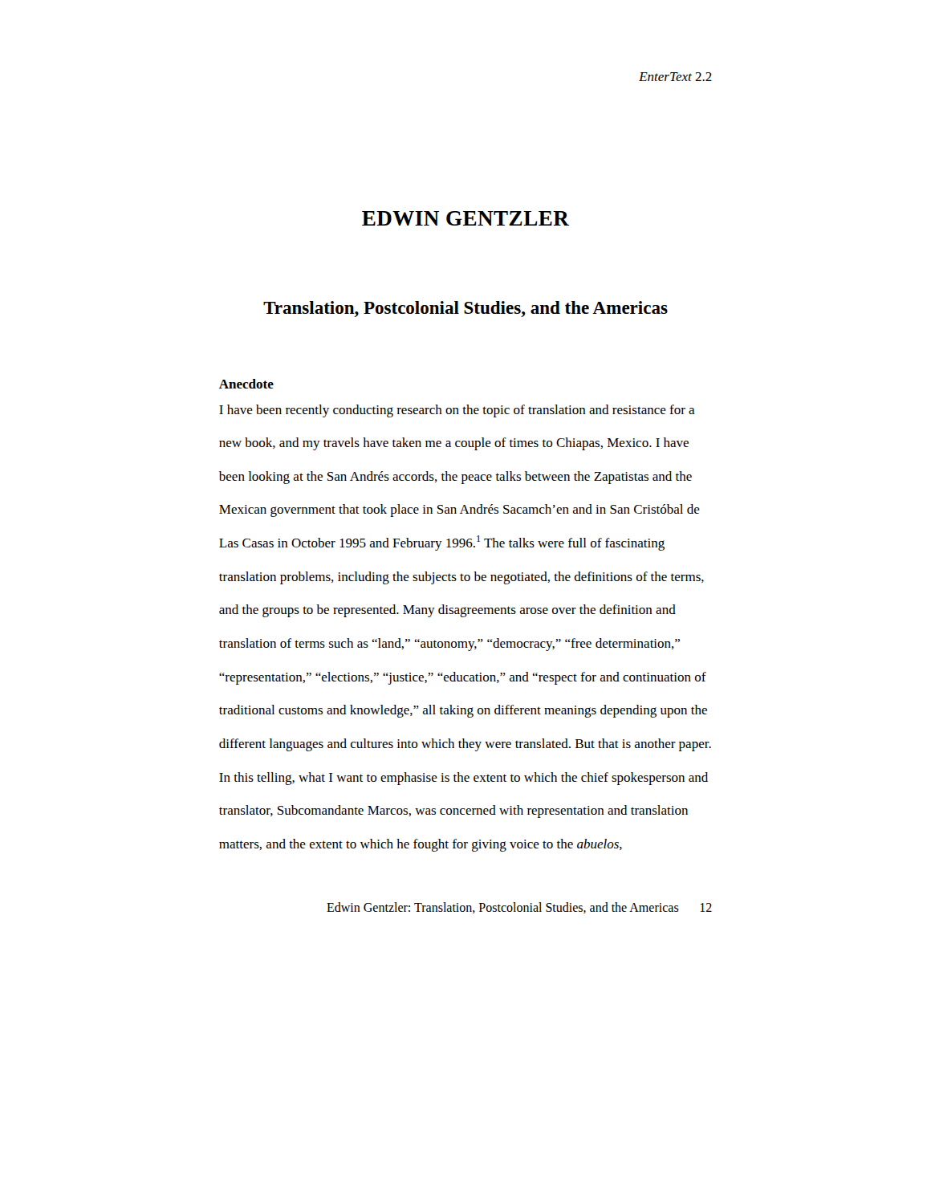EnterText 2.2
EDWIN GENTZLER
Translation, Postcolonial Studies, and the Americas
Anecdote
I have been recently conducting research on the topic of translation and resistance for a new book, and my travels have taken me a couple of times to Chiapas, Mexico. I have been looking at the San Andrés accords, the peace talks between the Zapatistas and the Mexican government that took place in San Andrés Sacamch’en and in San Cristóbal de Las Casas in October 1995 and February 1996.1 The talks were full of fascinating translation problems, including the subjects to be negotiated, the definitions of the terms, and the groups to be represented. Many disagreements arose over the definition and translation of terms such as “land,” “autonomy,” “democracy,” “free determination,” “representation,” “elections,” “justice,” “education,” and “respect for and continuation of traditional customs and knowledge,” all taking on different meanings depending upon the different languages and cultures into which they were translated. But that is another paper. In this telling, what I want to emphasise is the extent to which the chief spokesperson and translator, Subcomandante Marcos, was concerned with representation and translation matters, and the extent to which he fought for giving voice to the abuelos,
Edwin Gentzler: Translation, Postcolonial Studies, and the Americas12